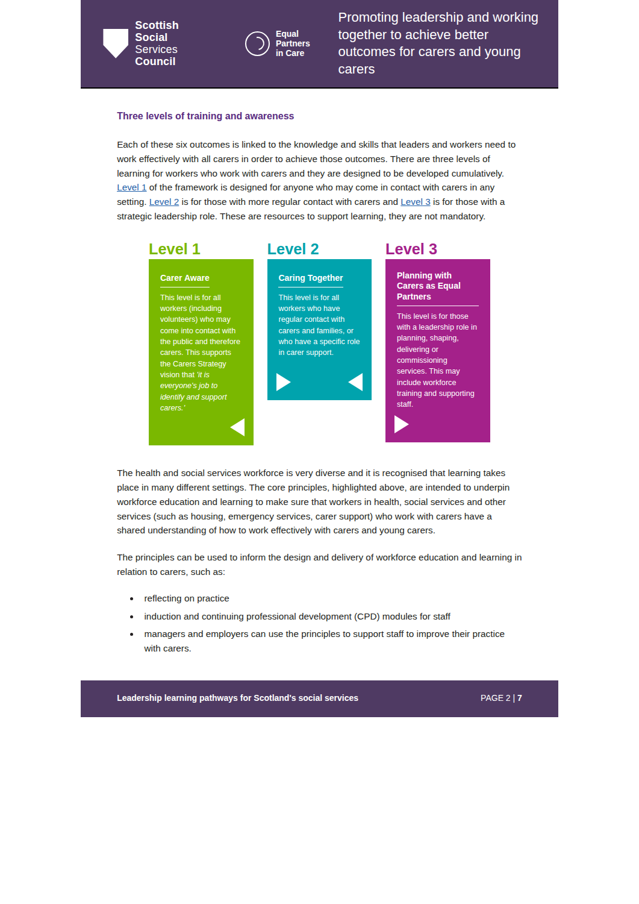Scottish Social
Services Council
Equal Partners
in Care
Promoting leadership and working together to achieve better outcomes for carers and young carers
Three levels of training and awareness
Each of these six outcomes is linked to the knowledge and skills that leaders and workers need to work effectively with all carers in order to achieve those outcomes. There are three levels of learning for workers who work with carers and they are designed to be developed cumulatively. Level 1 of the framework is designed for anyone who may come in contact with carers in any setting. Level 2 is for those with more regular contact with carers and Level 3 is for those with a strategic leadership role. These are resources to support learning, they are not mandatory.
Level 1
Carer Aware
This level is for all workers (including volunteers) who may come into contact with the public and therefore carers. This supports the Carers Strategy vision that 'it is everyone's job to identify and support carers.'
Level 2
Caring Together
This level is for all workers who have regular contact with carers and families, or who have a specific role in carer support.
Level 3
Planning with Carers as Equal Partners
This level is for those with a leadership role in planning, shaping, delivering or commissioning services. This may include workforce training and supporting staff.
The health and social services workforce is very diverse and it is recognised that learning takes place in many different settings. The core principles, highlighted above, are intended to underpin workforce education and learning to make sure that workers in health, social services and other services (such as housing, emergency services, carer support) who work with carers have a shared understanding of how to work effectively with carers and young carers.
The principles can be used to inform the design and delivery of workforce education and learning in relation to carers, such as:
reflecting on practice
induction and continuing professional development (CPD) modules for staff
managers and employers can use the principles to support staff to improve their practice with carers.
Leadership learning pathways for Scotland's social services
PAGE 2 | 7